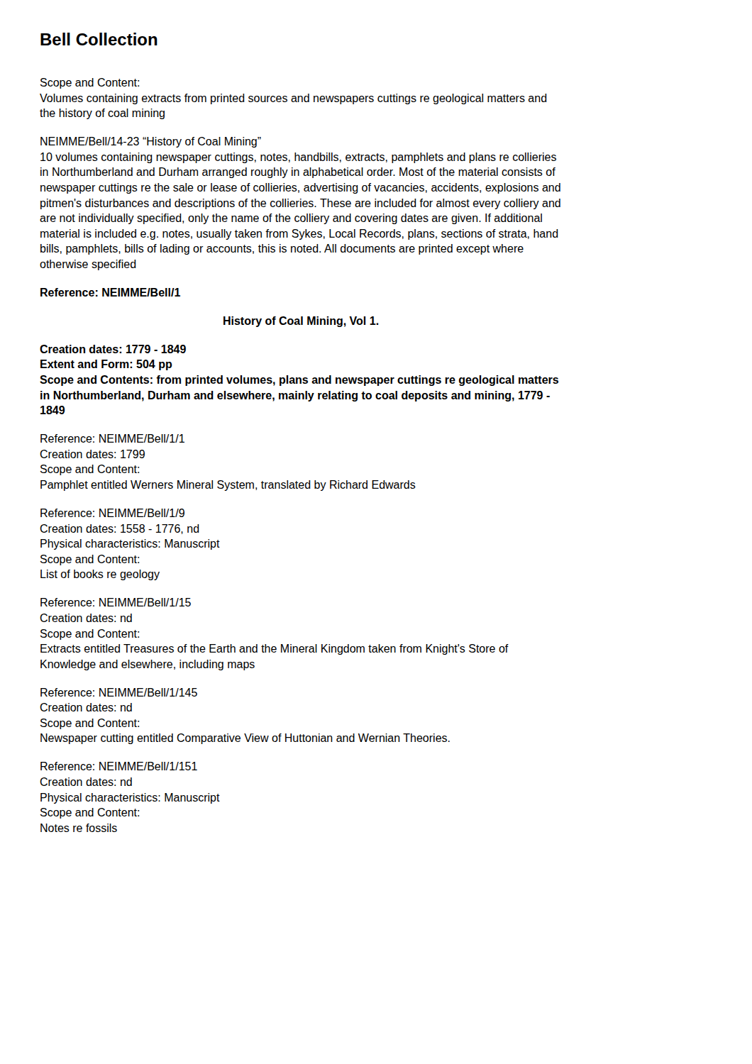Bell Collection
Scope and Content:
Volumes containing extracts from printed sources and newspapers cuttings re geological matters and the history of coal mining
NEIMME/Bell/14-23 “History of Coal Mining”
10 volumes containing newspaper cuttings, notes, handbills, extracts, pamphlets and plans re collieries in Northumberland and Durham arranged roughly in alphabetical order. Most of the material consists of newspaper cuttings re the sale or lease of collieries, advertising of vacancies, accidents, explosions and pitmen's disturbances and descriptions of the collieries. These are included for almost every colliery and are not individually specified, only the name of the colliery and covering dates are given. If additional material is included e.g. notes, usually taken from Sykes, Local Records, plans, sections of strata, hand bills, pamphlets, bills of lading or accounts, this is noted. All documents are printed except where otherwise specified
Reference: NEIMME/Bell/1
History of Coal Mining, Vol 1.
Creation dates: 1779 - 1849
Extent and Form: 504 pp
Scope and Contents: from printed volumes, plans and newspaper cuttings re geological matters in Northumberland, Durham and elsewhere, mainly relating to coal deposits and mining, 1779 - 1849
Reference: NEIMME/Bell/1/1
Creation dates: 1799
Scope and Content:
Pamphlet entitled Werners Mineral System, translated by Richard Edwards
Reference: NEIMME/Bell/1/9
Creation dates: 1558 - 1776, nd
Physical characteristics: Manuscript
Scope and Content:
List of books re geology
Reference: NEIMME/Bell/1/15
Creation dates: nd
Scope and Content:
Extracts entitled Treasures of the Earth and the Mineral Kingdom taken from Knight's Store of Knowledge and elsewhere, including maps
Reference: NEIMME/Bell/1/145
Creation dates: nd
Scope and Content:
Newspaper cutting entitled Comparative View of Huttonian and Wernian Theories.
Reference: NEIMME/Bell/1/151
Creation dates: nd
Physical characteristics: Manuscript
Scope and Content:
Notes re fossils